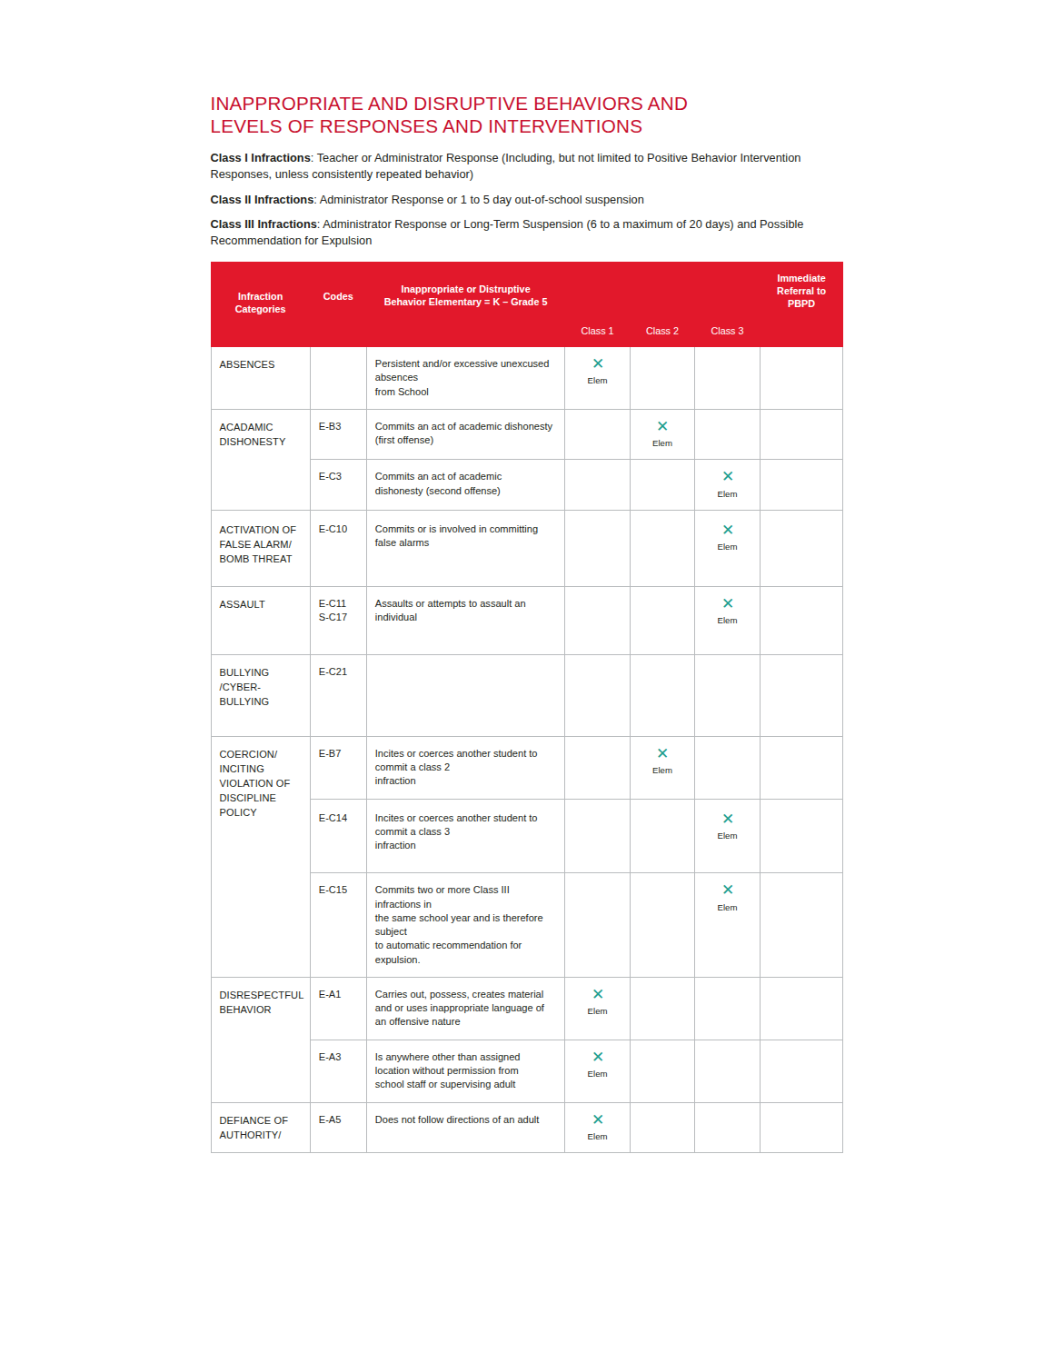Inappropriate and Disruptive Behaviors and
Levels of Responses and Interventions
Class I Infractions: Teacher or Administrator Response (Including, but not limited to Positive Behavior Intervention Responses, unless consistently repeated behavior)
Class II Infractions: Administrator Response or 1 to 5 day out-of-school suspension
Class III Infractions: Administrator Response or Long-Term Suspension (6 to a maximum of 20 days) and Possible Recommendation for Expulsion
| Infraction Categories | Codes | Inappropriate or Distruptive Behavior Elementary = K – Grade 5 | Class 1 | Class 2 | Class 3 | Immediate Referral to PBPD |
| --- | --- | --- | --- | --- | --- | --- |
| ABSENCES | | Persistent and/or excessive unexcused absences from School | ✕ Elem | | | |
| ACADAMIC DISHONESTY | E-B3 | Commits an act of academic dishonesty (first offense) | | ✕ Elem | | |
| E-C3 | Commits an act of academic dishonesty (second offense) | | | ✕ Elem | |
| ACTIVATION OF FALSE ALARM/ BOMB THREAT | E-C10 | Commits or is involved in committing false alarms | | | ✕ Elem | |
| ASSAULT | E-C11 S-C17 | Assaults or attempts to assault an individual | | | ✕ Elem | |
| BULLYING /CYBER- BULLYING | E-C21 | | | | | |
| COERCION/ INCITING VIOLATION OF DISCIPLINE POLICY | E-B7 | Incites or coerces another student to commit a class 2 infraction | | ✕ Elem | | |
| E-C14 | Incites or coerces another student to commit a class 3 infraction | | | ✕ Elem | |
| E-C15 | Commits two or more Class III infractions in the same school year and is therefore subject to automatic recommendation for expulsion. | | | ✕ Elem | |
| DISRESPECTFUL BEHAVIOR | E-A1 | Carries out, possess, creates material and or uses inappropriate language of an offensive nature | ✕ Elem | | | |
| E-A3 | Is anywhere other than assigned location without permission from school staff or supervising adult | ✕ Elem | | | |
| DEFIANCE OF AUTHORITY/ | E-A5 | Does not follow directions of an adult | ✕ Elem | | | |